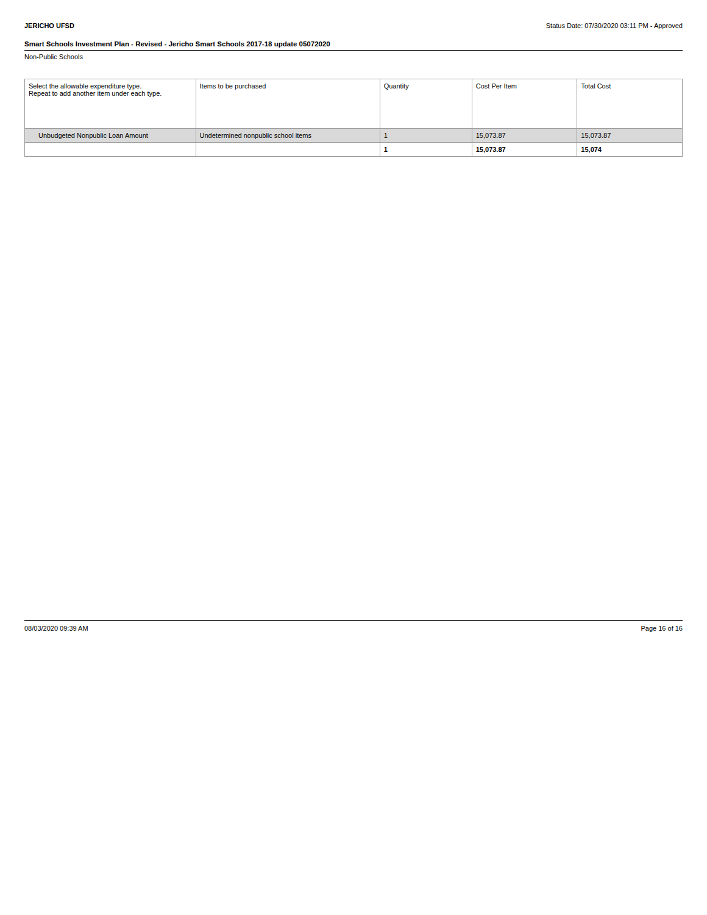JERICHO UFSD
Status Date: 07/30/2020 03:11 PM - Approved
Smart Schools Investment Plan - Revised - Jericho Smart Schools 2017-18 update 05072020
Non-Public Schools
| Select the allowable expenditure type. Repeat to add another item under each type. | Items to be purchased | Quantity | Cost Per Item | Total Cost |
| --- | --- | --- | --- | --- |
| Unbudgeted Nonpublic Loan Amount | Undetermined nonpublic school items | 1 | 15,073.87 | 15,073.87 |
| | | 1 | 15,073.87 | 15,074 |
08/03/2020 09:39 AM
Page 16 of 16